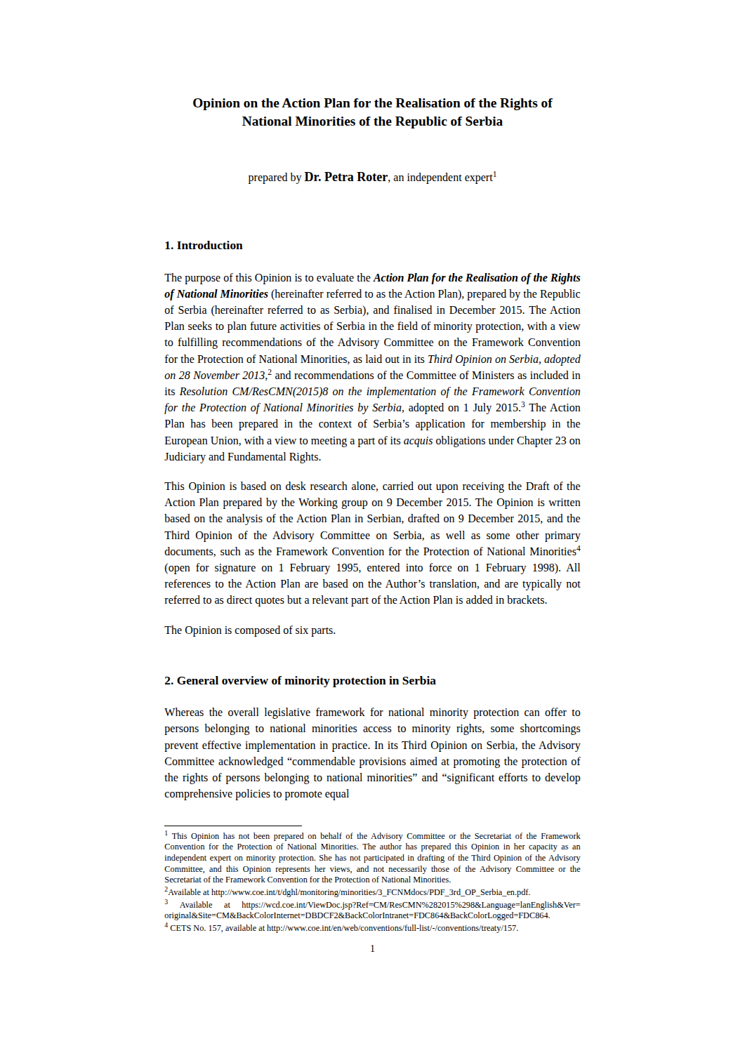Opinion on the Action Plan for the Realisation of the Rights of
National Minorities of the Republic of Serbia
prepared by Dr. Petra Roter, an independent expert1
1. Introduction
The purpose of this Opinion is to evaluate the Action Plan for the Realisation of the Rights of National Minorities (hereinafter referred to as the Action Plan), prepared by the Republic of Serbia (hereinafter referred to as Serbia), and finalised in December 2015. The Action Plan seeks to plan future activities of Serbia in the field of minority protection, with a view to fulfilling recommendations of the Advisory Committee on the Framework Convention for the Protection of National Minorities, as laid out in its Third Opinion on Serbia, adopted on 28 November 2013,2 and recommendations of the Committee of Ministers as included in its Resolution CM/ResCMN(2015)8 on the implementation of the Framework Convention for the Protection of National Minorities by Serbia, adopted on 1 July 2015.3 The Action Plan has been prepared in the context of Serbia’s application for membership in the European Union, with a view to meeting a part of its acquis obligations under Chapter 23 on Judiciary and Fundamental Rights.
This Opinion is based on desk research alone, carried out upon receiving the Draft of the Action Plan prepared by the Working group on 9 December 2015. The Opinion is written based on the analysis of the Action Plan in Serbian, drafted on 9 December 2015, and the Third Opinion of the Advisory Committee on Serbia, as well as some other primary documents, such as the Framework Convention for the Protection of National Minorities4 (open for signature on 1 February 1995, entered into force on 1 February 1998). All references to the Action Plan are based on the Author’s translation, and are typically not referred to as direct quotes but a relevant part of the Action Plan is added in brackets.
The Opinion is composed of six parts.
2. General overview of minority protection in Serbia
Whereas the overall legislative framework for national minority protection can offer to persons belonging to national minorities access to minority rights, some shortcomings prevent effective implementation in practice. In its Third Opinion on Serbia, the Advisory Committee acknowledged “commendable provisions aimed at promoting the protection of the rights of persons belonging to national minorities” and “significant efforts to develop comprehensive policies to promote equal
1 This Opinion has not been prepared on behalf of the Advisory Committee or the Secretariat of the Framework Convention for the Protection of National Minorities. The author has prepared this Opinion in her capacity as an independent expert on minority protection. She has not participated in drafting of the Third Opinion of the Advisory Committee, and this Opinion represents her views, and not necessarily those of the Advisory Committee or the Secretariat of the Framework Convention for the Protection of National Minorities.
2Available at http://www.coe.int/t/dghl/monitoring/minorities/3_FCNMdocs/PDF_3rd_OP_Serbia_en.pdf.
3 Available at https://wcd.coe.int/ViewDoc.jsp?Ref=CM/ResCMN%282015%298&Language=lanEnglish&Ver= original&Site=CM&BackColorInternet=DBDCF2&BackColorIntranet=FDC864&BackColorLogged=FDC864.
4 CETS No. 157, available at http://www.coe.int/en/web/conventions/full-list/-/conventions/treaty/157.
1